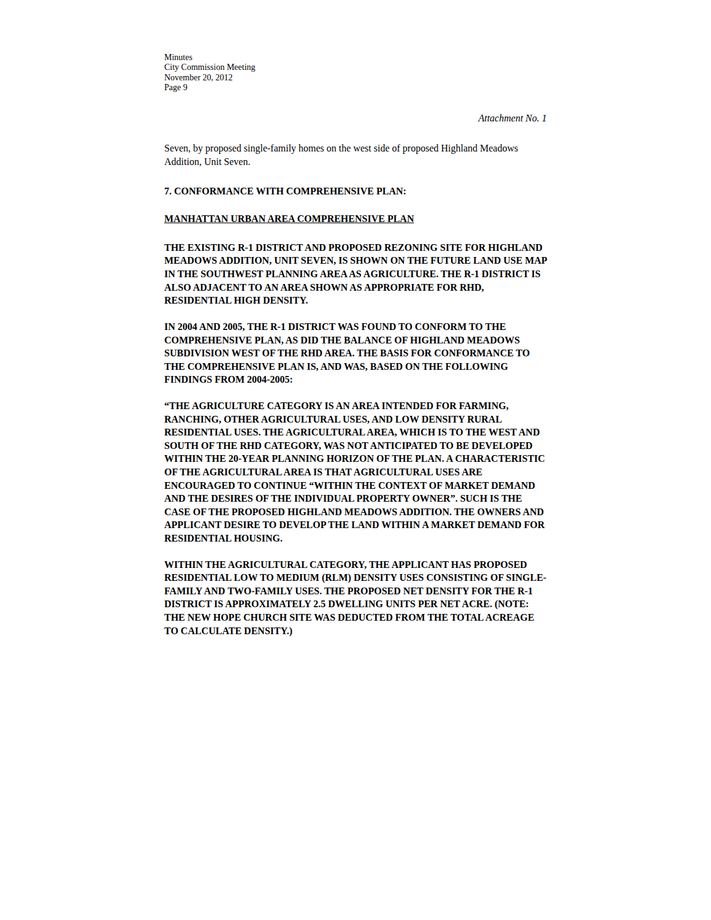Minutes
City Commission Meeting
November 20, 2012
Page 9
Attachment No. 1
Seven, by proposed single-family homes on the west side of proposed Highland Meadows Addition, Unit Seven.
7. Conformance with Comprehensive Plan:
Manhattan Urban Area Comprehensive Plan
The existing R-1 District and proposed rezoning site for Highland Meadows Addition, Unit Seven, is shown on the Future Land Use Map in the Southwest Planning Area as Agriculture. The R-1 District is also adjacent to an area shown as appropriate for RHD, Residential High Density.
In 2004 and 2005, the R-1 District was found to conform to the Comprehensive Plan, as did the balance of Highland Meadows Subdivision west of the RHD area. The basis for conformance to the Comprehensive Plan is, and was, based on the following findings from 2004-2005:
“The Agriculture category is an area intended for farming, ranching, other agricultural uses, and low density rural residential uses. The agricultural area, which is to the west and south of the RHD category, was not anticipated to be developed within the 20-year planning horizon of the Plan. A characteristic of the agricultural area is that agricultural uses are encouraged to continue “within the context of market demand and the desires of the individual property owner”. Such is the case of the proposed Highland Meadows Addition. The owners and applicant desire to develop the land within a market demand for residential housing.
Within the agricultural category, the applicant has proposed Residential Low to Medium (RLM) density uses consisting of single-family and two-family uses. The proposed net density for the R-1 District is approximately 2.5 dwelling units per net acre. (Note: The New Hope Church site was deducted from the total acreage to calculate density.)